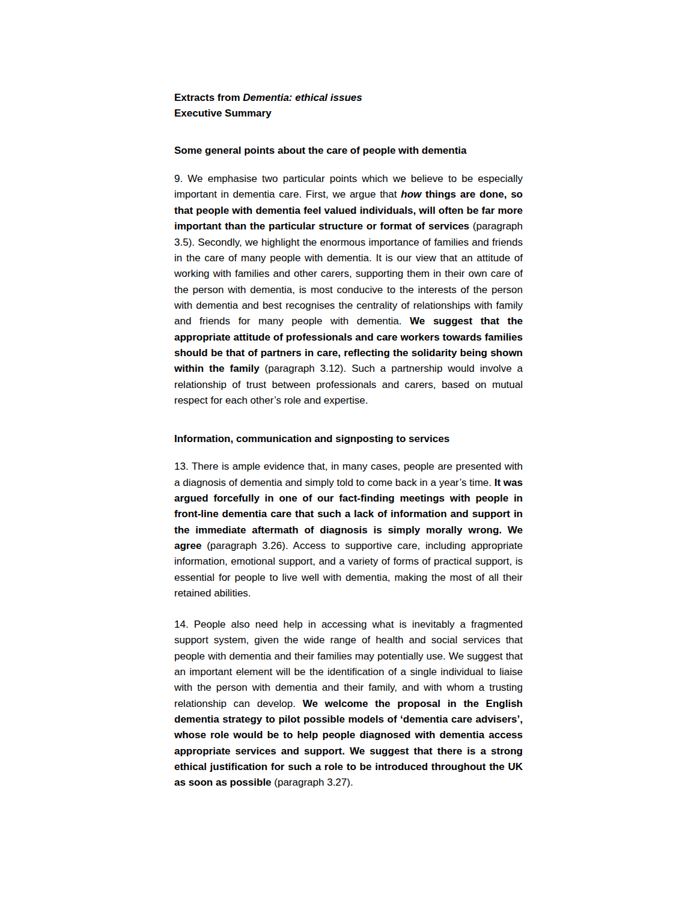Extracts from Dementia: ethical issues
Executive Summary
Some general points about the care of people with dementia
9. We emphasise two particular points which we believe to be especially important in dementia care. First, we argue that how things are done, so that people with dementia feel valued individuals, will often be far more important than the particular structure or format of services (paragraph 3.5). Secondly, we highlight the enormous importance of families and friends in the care of many people with dementia. It is our view that an attitude of working with families and other carers, supporting them in their own care of the person with dementia, is most conducive to the interests of the person with dementia and best recognises the centrality of relationships with family and friends for many people with dementia. We suggest that the appropriate attitude of professionals and care workers towards families should be that of partners in care, reflecting the solidarity being shown within the family (paragraph 3.12). Such a partnership would involve a relationship of trust between professionals and carers, based on mutual respect for each other’s role and expertise.
Information, communication and signposting to services
13. There is ample evidence that, in many cases, people are presented with a diagnosis of dementia and simply told to come back in a year’s time. It was argued forcefully in one of our fact-finding meetings with people in front-line dementia care that such a lack of information and support in the immediate aftermath of diagnosis is simply morally wrong. We agree (paragraph 3.26). Access to supportive care, including appropriate information, emotional support, and a variety of forms of practical support, is essential for people to live well with dementia, making the most of all their retained abilities.
14. People also need help in accessing what is inevitably a fragmented support system, given the wide range of health and social services that people with dementia and their families may potentially use. We suggest that an important element will be the identification of a single individual to liaise with the person with dementia and their family, and with whom a trusting relationship can develop. We welcome the proposal in the English dementia strategy to pilot possible models of ‘dementia care advisers’, whose role would be to help people diagnosed with dementia access appropriate services and support. We suggest that there is a strong ethical justification for such a role to be introduced throughout the UK as soon as possible (paragraph 3.27).